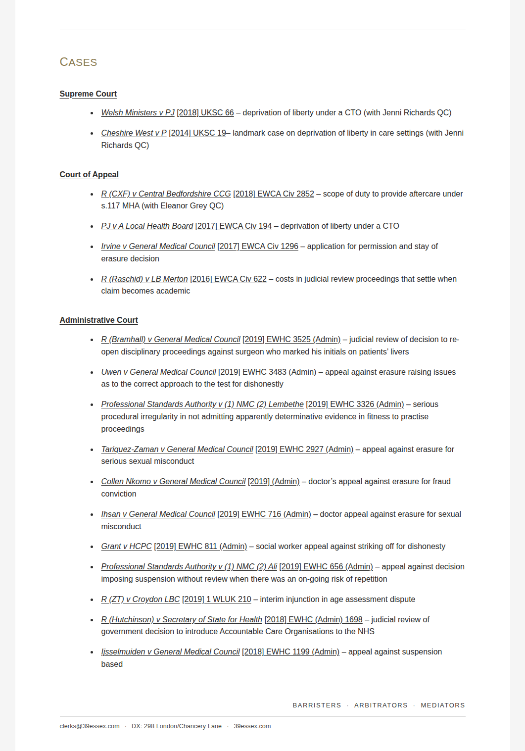Cases
Supreme Court
Welsh Ministers v PJ [2018] UKSC 66 – deprivation of liberty under a CTO (with Jenni Richards QC)
Cheshire West v P [2014] UKSC 19– landmark case on deprivation of liberty in care settings (with Jenni Richards QC)
Court of Appeal
R (CXF) v Central Bedfordshire CCG [2018] EWCA Civ 2852 – scope of duty to provide aftercare under s.117 MHA (with Eleanor Grey QC)
PJ v A Local Health Board [2017] EWCA Civ 194 – deprivation of liberty under a CTO
Irvine v General Medical Council [2017] EWCA Civ 1296 – application for permission and stay of erasure decision
R (Raschid) v LB Merton [2016] EWCA Civ 622 – costs in judicial review proceedings that settle when claim becomes academic
Administrative Court
R (Bramhall) v General Medical Council [2019] EWHC 3525 (Admin) – judicial review of decision to re-open disciplinary proceedings against surgeon who marked his initials on patients’ livers
Uwen v General Medical Council [2019] EWHC 3483 (Admin) – appeal against erasure raising issues as to the correct approach to the test for dishonestly
Professional Standards Authority v (1) NMC (2) Lembethe [2019] EWHC 3326 (Admin) – serious procedural irregularity in not admitting apparently determinative evidence in fitness to practise proceedings
Tariquez-Zaman v General Medical Council [2019] EWHC 2927 (Admin) – appeal against erasure for serious sexual misconduct
Collen Nkomo v General Medical Council [2019] (Admin) – doctor’s appeal against erasure for fraud conviction
Ihsan v General Medical Council [2019] EWHC 716 (Admin) – doctor appeal against erasure for sexual misconduct
Grant v HCPC [2019] EWHC 811 (Admin) – social worker appeal against striking off for dishonesty
Professional Standards Authority v (1) NMC (2) Ali [2019] EWHC 656 (Admin) – appeal against decision imposing suspension without review when there was an on-going risk of repetition
R (ZT) v Croydon LBC [2019] 1 WLUK 210 – interim injunction in age assessment dispute
R (Hutchinson) v Secretary of State for Health [2018] EWHC (Admin) 1698 – judicial review of government decision to introduce Accountable Care Organisations to the NHS
Ijsselmuiden v General Medical Council [2018] EWHC 1199 (Admin) – appeal against suspension based
BARRISTERS·ARBITRATORS·MEDIATORS
clerks@39essex.com·DX: 298 London/Chancery Lane·39essex.com